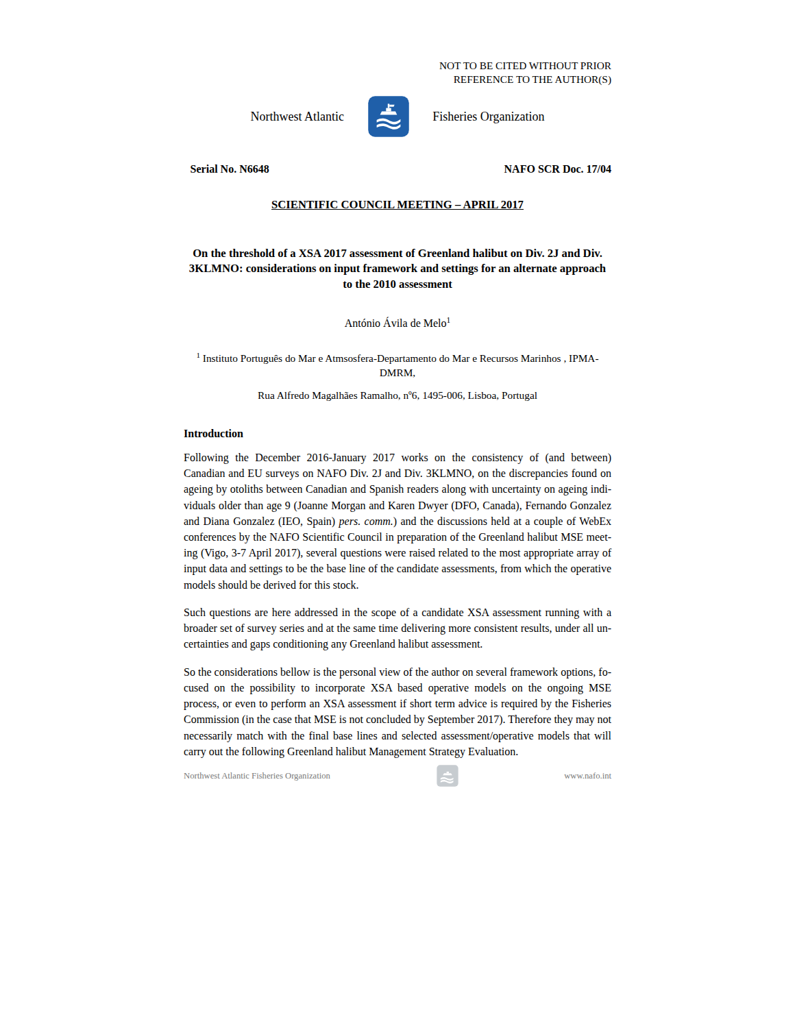NOT TO BE CITED WITHOUT PRIOR
REFERENCE TO THE AUTHOR(S)
Northwest Atlantic
Fisheries Organization
Serial No. N6648
NAFO SCR Doc. 17/04
SCIENTIFIC COUNCIL MEETING – APRIL 2017
On the threshold of a XSA 2017 assessment of Greenland halibut on Div. 2J and Div. 3KLMNO: considerations on input framework and settings for an alternate approach to the 2010 assessment
António Ávila de Melo1
1 Instituto Português do Mar e Atmsosfera-Departamento do Mar e Recursos Marinhos , IPMA-DMRM,
Rua Alfredo Magalhães Ramalho, nº6, 1495-006, Lisboa, Portugal
Introduction
Following the December 2016-January 2017 works on the consistency of (and between) Canadian and EU surveys on NAFO Div. 2J and Div. 3KLMNO, on the discrepancies found on ageing by otoliths between Canadian and Spanish readers along with uncertainty on ageing individuals older than age 9 (Joanne Morgan and Karen Dwyer (DFO, Canada), Fernando Gonzalez and Diana Gonzalez (IEO, Spain) pers. comm.) and the discussions held at a couple of WebEx conferences by the NAFO Scientific Council in preparation of the Greenland halibut MSE meeting (Vigo, 3-7 April 2017), several questions were raised related to the most appropriate array of input data and settings to be the base line of the candidate assessments, from which the operative models should be derived for this stock.
Such questions are here addressed in the scope of a candidate XSA assessment running with a broader set of survey series and at the same time delivering more consistent results, under all uncertainties and gaps conditioning any Greenland halibut assessment.
So the considerations bellow is the personal view of the author on several framework options, focused on the possibility to incorporate XSA based operative models on the ongoing MSE process, or even to perform an XSA assessment if short term advice is required by the Fisheries Commission (in the case that MSE is not concluded by September 2017). Therefore they may not necessarily match with the final base lines and selected assessment/operative models that will carry out the following Greenland halibut Management Strategy Evaluation.
Northwest Atlantic Fisheries Organization
www.nafo.int